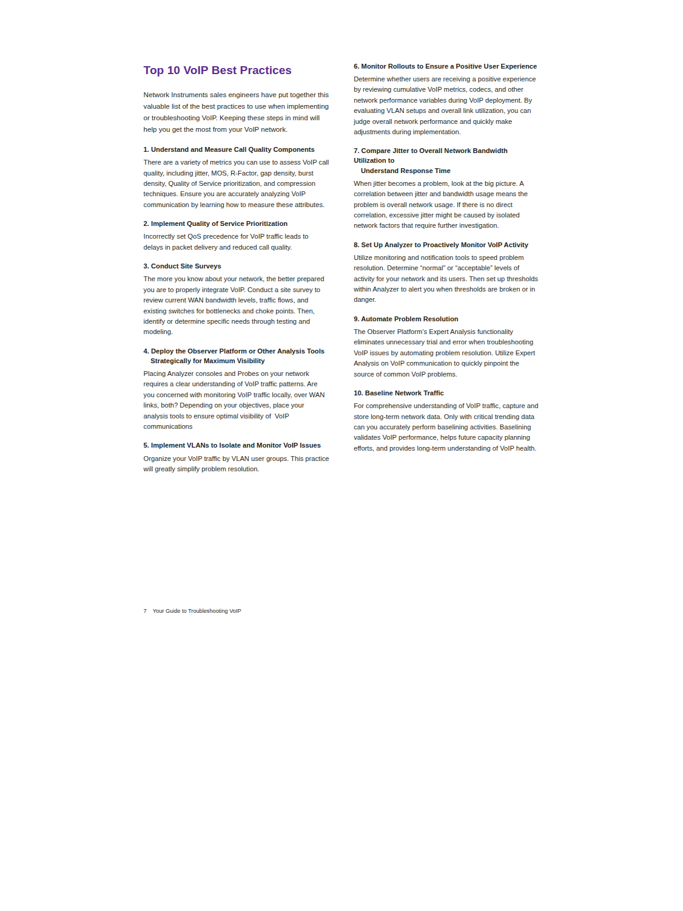Top 10 VoIP Best Practices
Network Instruments sales engineers have put together this valuable list of the best practices to use when implementing or troubleshooting VoIP. Keeping these steps in mind will help you get the most from your VoIP network.
1. Understand and Measure Call Quality Components
There are a variety of metrics you can use to assess VoIP call quality, including jitter, MOS, R-Factor, gap density, burst density, Quality of Service prioritization, and compression techniques. Ensure you are accurately analyzing VoIP communication by learning how to measure these attributes.
2. Implement Quality of Service Prioritization
Incorrectly set QoS precedence for VoIP traffic leads to delays in packet delivery and reduced call quality.
3. Conduct Site Surveys
The more you know about your network, the better prepared you are to properly integrate VoIP. Conduct a site survey to review current WAN bandwidth levels, traffic flows, and existing switches for bottlenecks and choke points. Then, identify or determine specific needs through testing and modeling.
4. Deploy the Observer Platform or Other Analysis Tools Strategically for Maximum Visibility
Placing Analyzer consoles and Probes on your network requires a clear understanding of VoIP traffic patterns. Are you concerned with monitoring VoIP traffic locally, over WAN links, both? Depending on your objectives, place your analysis tools to ensure optimal visibility of VoIP communications
5. Implement VLANs to Isolate and Monitor VoIP Issues
Organize your VoIP traffic by VLAN user groups. This practice will greatly simplify problem resolution.
6. Monitor Rollouts to Ensure a Positive User Experience
Determine whether users are receiving a positive experience by reviewing cumulative VoIP metrics, codecs, and other network performance variables during VoIP deployment. By evaluating VLAN setups and overall link utilization, you can judge overall network performance and quickly make adjustments during implementation.
7. Compare Jitter to Overall Network Bandwidth Utilization to Understand Response Time
When jitter becomes a problem, look at the big picture. A correlation between jitter and bandwidth usage means the problem is overall network usage. If there is no direct correlation, excessive jitter might be caused by isolated network factors that require further investigation.
8. Set Up Analyzer to Proactively Monitor VoIP Activity
Utilize monitoring and notification tools to speed problem resolution. Determine “normal” or “acceptable” levels of activity for your network and its users. Then set up thresholds within Analyzer to alert you when thresholds are broken or in danger.
9. Automate Problem Resolution
The Observer Platform’s Expert Analysis functionality eliminates unnecessary trial and error when troubleshooting VoIP issues by automating problem resolution. Utilize Expert Analysis on VoIP communication to quickly pinpoint the source of common VoIP problems.
10. Baseline Network Traffic
For comprehensive understanding of VoIP traffic, capture and store long-term network data. Only with critical trending data can you accurately perform baselining activities. Baselining validates VoIP performance, helps future capacity planning efforts, and provides long-term understanding of VoIP health.
7 Your Guide to Troubleshooting VoIP